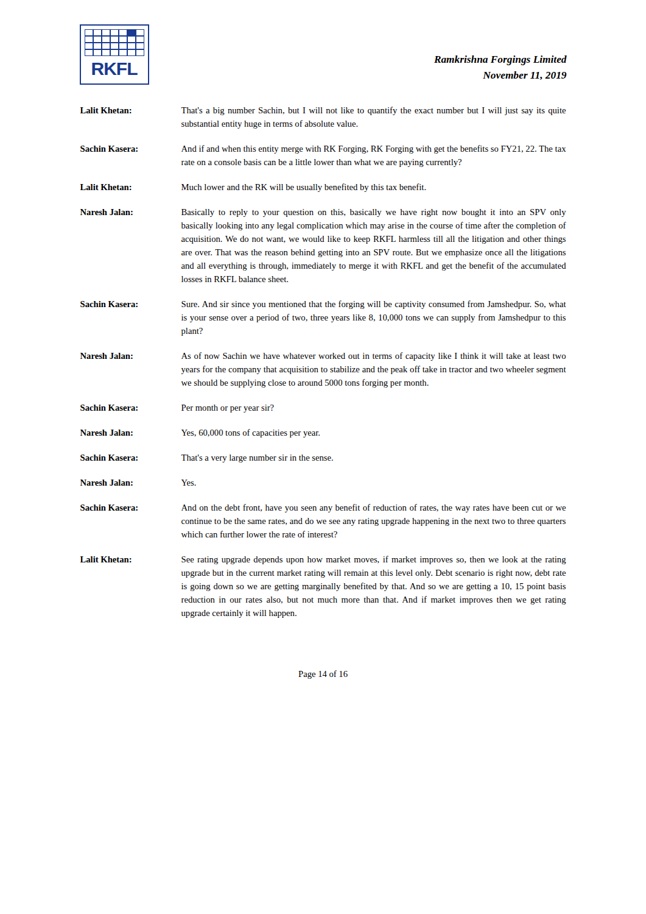RKFL
Ramkrishna Forgings Limited
November 11, 2019
| Lalit Khetan: | That's a big number Sachin, but I will not like to quantify the exact number but I will just say its quite substantial entity huge in terms of absolute value. |
| Sachin Kasera: | And if and when this entity merge with RK Forging, RK Forging with get the benefits so FY21, 22. The tax rate on a console basis can be a little lower than what we are paying currently? |
| Lalit Khetan: | Much lower and the RK will be usually benefited by this tax benefit. |
| Naresh Jalan: | Basically to reply to your question on this, basically we have right now bought it into an SPV only basically looking into any legal complication which may arise in the course of time after the completion of acquisition. We do not want, we would like to keep RKFL harmless till all the litigation and other things are over. That was the reason behind getting into an SPV route. But we emphasize once all the litigations and all everything is through, immediately to merge it with RKFL and get the benefit of the accumulated losses in RKFL balance sheet. |
| Sachin Kasera: | Sure. And sir since you mentioned that the forging will be captivity consumed from Jamshedpur. So, what is your sense over a period of two, three years like 8, 10,000 tons we can supply from Jamshedpur to this plant? |
| Naresh Jalan: | As of now Sachin we have whatever worked out in terms of capacity like I think it will take at least two years for the company that acquisition to stabilize and the peak off take in tractor and two wheeler segment we should be supplying close to around 5000 tons forging per month. |
| Sachin Kasera: | Per month or per year sir? |
| Naresh Jalan: | Yes, 60,000 tons of capacities per year. |
| Sachin Kasera: | That's a very large number sir in the sense. |
| Naresh Jalan: | Yes. |
| Sachin Kasera: | And on the debt front, have you seen any benefit of reduction of rates, the way rates have been cut or we continue to be the same rates, and do we see any rating upgrade happening in the next two to three quarters which can further lower the rate of interest? |
| Lalit Khetan: | See rating upgrade depends upon how market moves, if market improves so, then we look at the rating upgrade but in the current market rating will remain at this level only. Debt scenario is right now, debt rate is going down so we are getting marginally benefited by that. And so we are getting a 10, 15 point basis reduction in our rates also, but not much more than that. And if market improves then we get rating upgrade certainly it will happen. |
Page 14 of 16